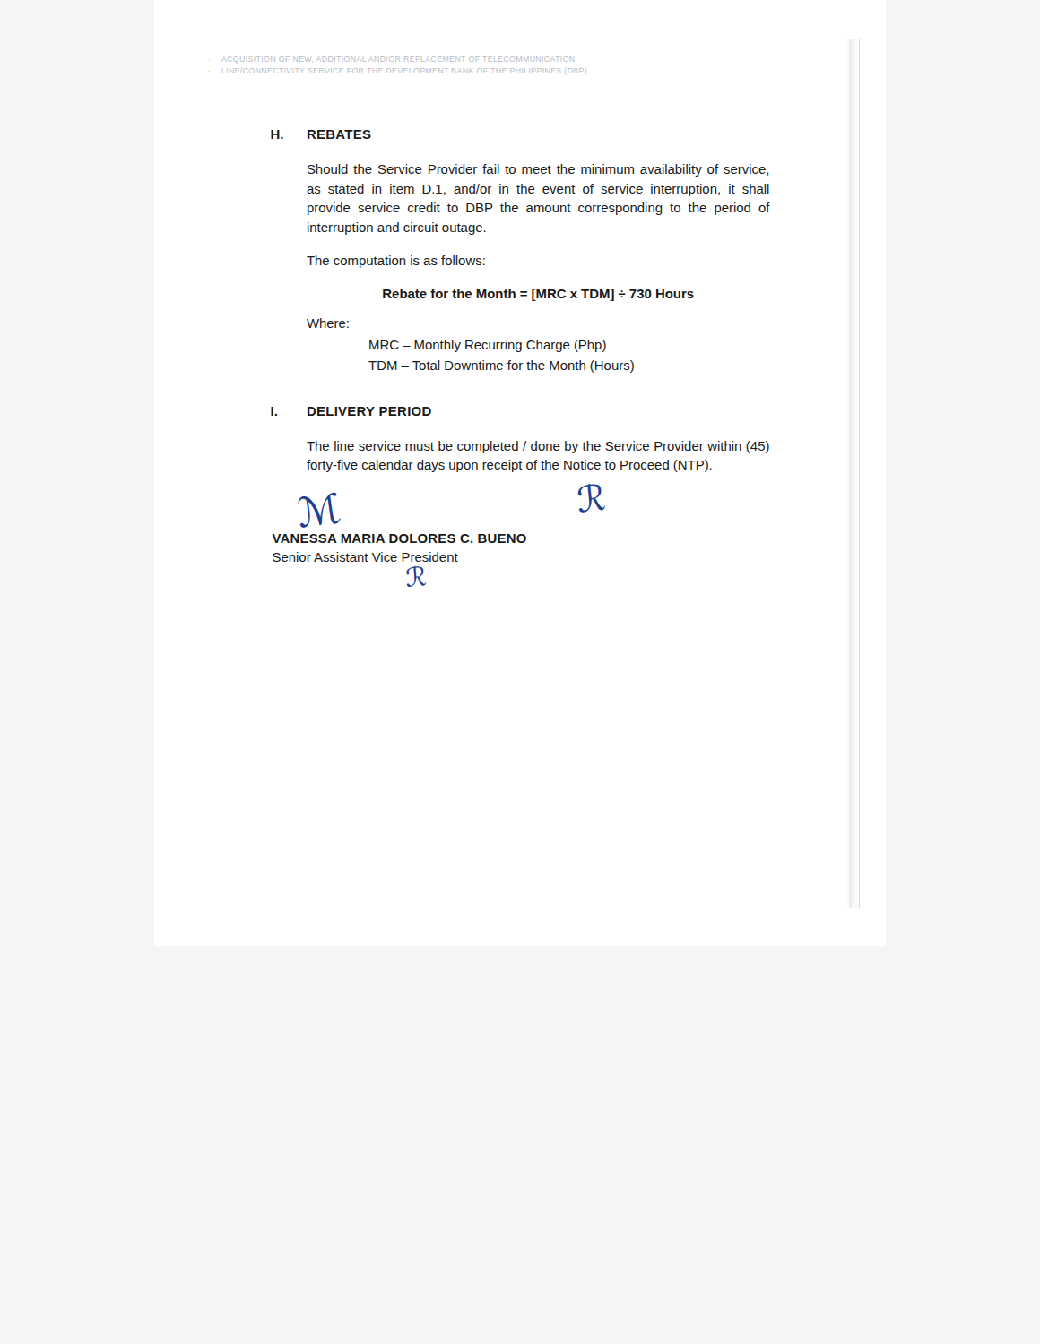·ACQUISITION OF NEW, ADDITIONAL AND/OR REPLACEMENT OF TELECOMMUNICATION
·LINE/CONNECTIVITY SERVICE FOR THE DEVELOPMENT BANK OF THE PHILIPPINES (DBP)
H.
REBATES
Should the Service Provider fail to meet the minimum availability of service, as stated in item D.1, and/or in the event of service interruption, it shall provide service credit to DBP the amount corresponding to the period of interruption and circuit outage.
The computation is as follows:
Rebate for the Month = [MRC x TDM] ÷ 730 Hours
Where:
MRC – Monthly Recurring Charge (Php)
TDM – Total Downtime for the Month (Hours)
I.
DELIVERY PERIOD
The line service must be completed / done by the Service Provider within (45) forty-five calendar days upon receipt of the Notice to Proceed (NTP).
ℳ
ℛ
ℛ
VANESSA MARIA DOLORES C. BUENO
Senior Assistant Vice President